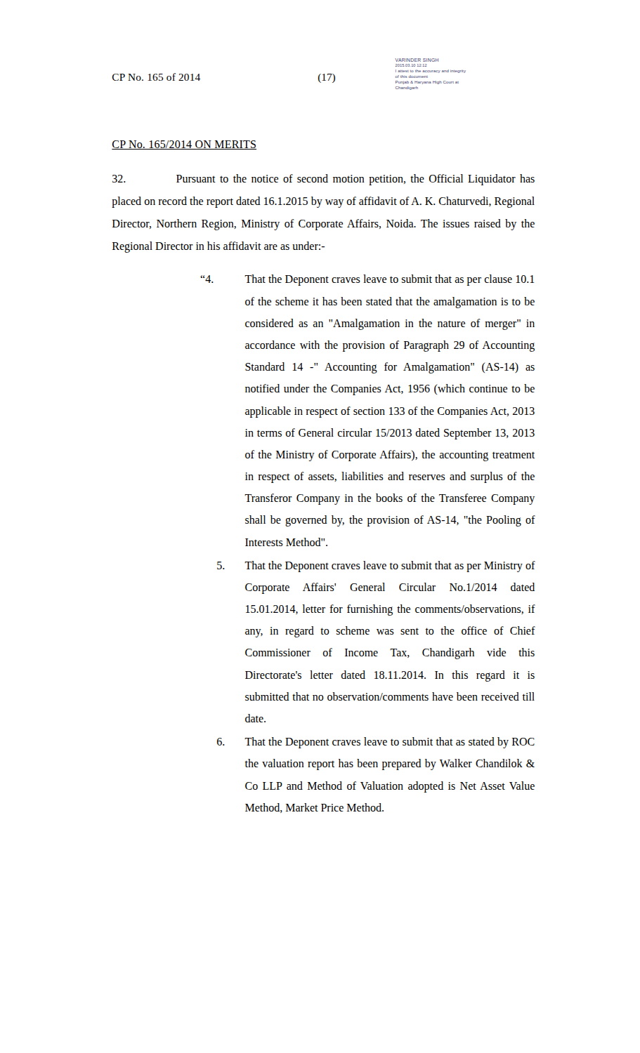CP No. 165 of 2014
(17)
VARINDER SINGH
2015.03.10 12:12
I attest to the accuracy and integrity
of this document
Punjab & Haryana High Court at
Chandigarh
CP No. 165/2014 ON MERITS
32. Pursuant to the notice of second motion petition, the Official Liquidator has placed on record the report dated 16.1.2015 by way of affidavit of A. K. Chaturvedi, Regional Director, Northern Region, Ministry of Corporate Affairs, Noida. The issues raised by the Regional Director in his affidavit are as under:-
“4. That the Deponent craves leave to submit that as per clause 10.1 of the scheme it has been stated that the amalgamation is to be considered as an "Amalgamation in the nature of merger" in accordance with the provision of Paragraph 29 of Accounting Standard 14 -" Accounting for Amalgamation" (AS-14) as notified under the Companies Act, 1956 (which continue to be applicable in respect of section 133 of the Companies Act, 2013 in terms of General circular 15/2013 dated September 13, 2013 of the Ministry of Corporate Affairs), the accounting treatment in respect of assets, liabilities and reserves and surplus of the Transferor Company in the books of the Transferee Company shall be governed by, the provision of AS-14, "the Pooling of Interests Method".
5. That the Deponent craves leave to submit that as per Ministry of Corporate Affairs' General Circular No.1/2014 dated 15.01.2014, letter for furnishing the comments/observations, if any, in regard to scheme was sent to the office of Chief Commissioner of Income Tax, Chandigarh vide this Directorate's letter dated 18.11.2014. In this regard it is submitted that no observation/comments have been received till date.
6. That the Deponent craves leave to submit that as stated by ROC the valuation report has been prepared by Walker Chandilok & Co LLP and Method of Valuation adopted is Net Asset Value Method, Market Price Method.